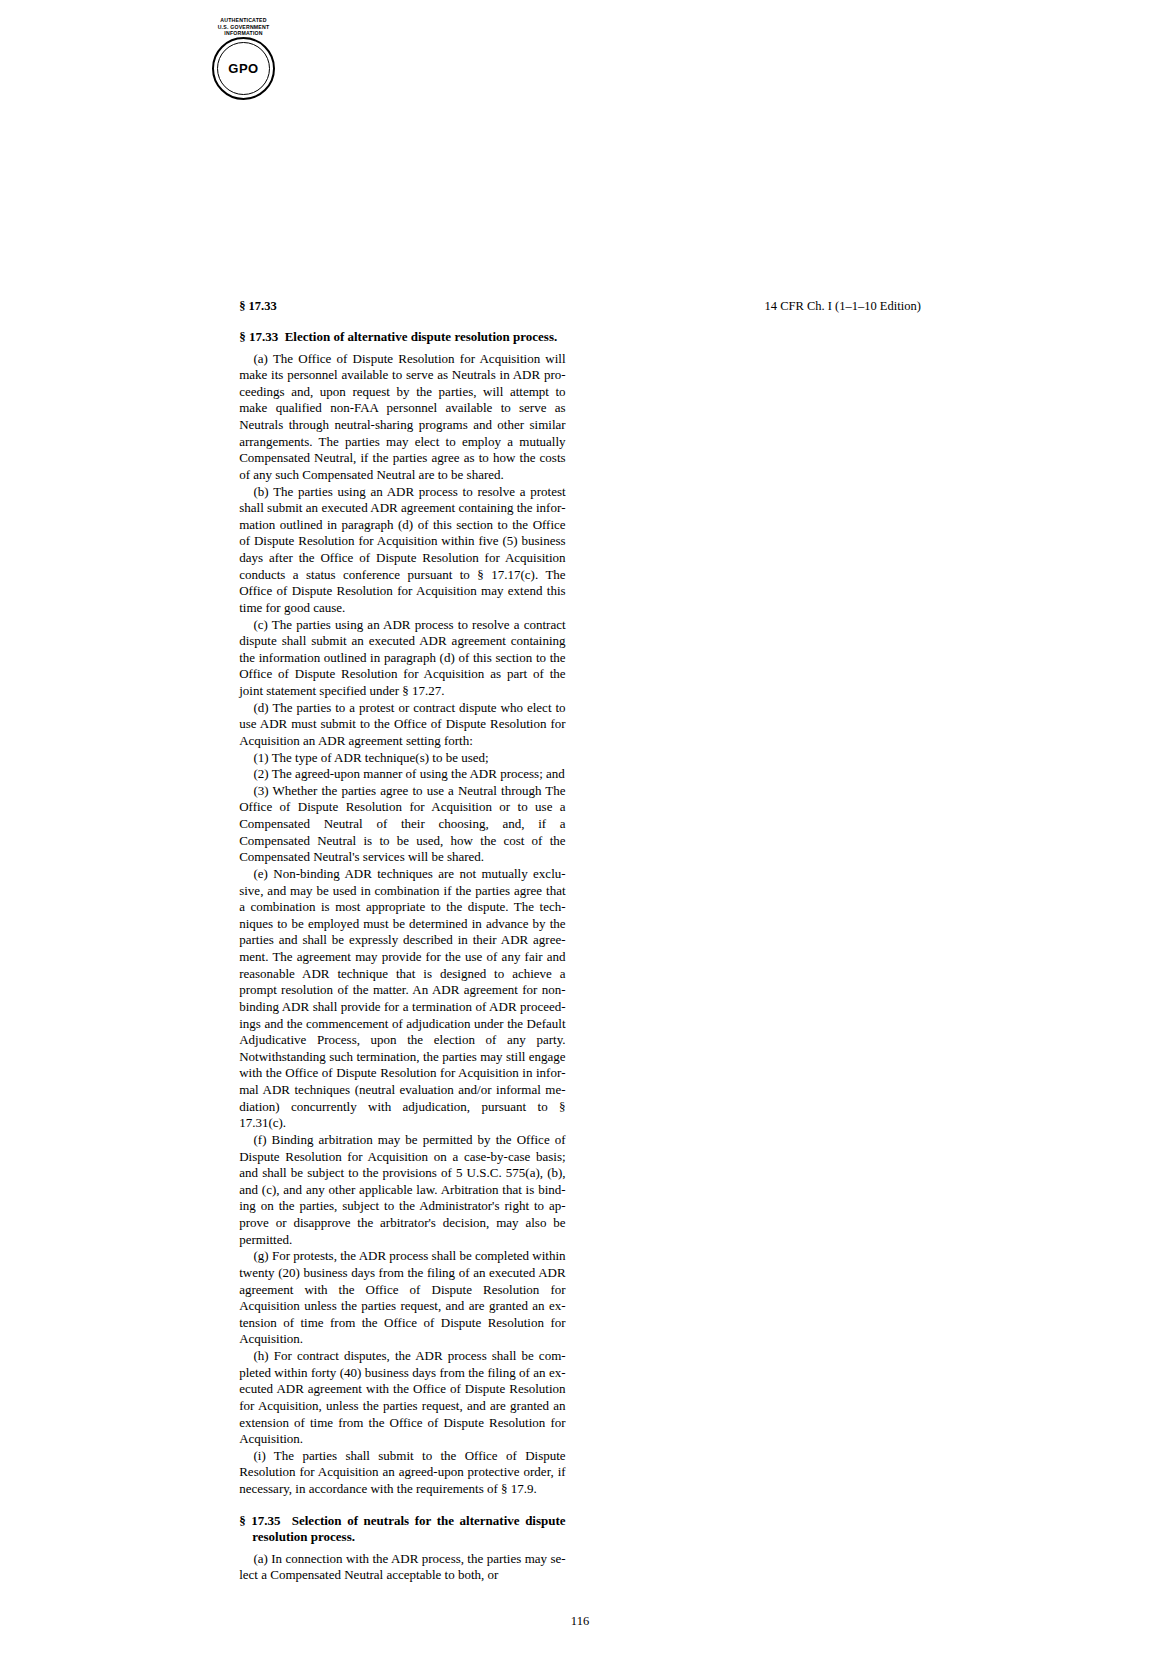Authenticated
U.S. Government
Information
GPO
§ 17.33 14 CFR Ch. I (1–1–10 Edition)
§ 17.33 Election of alternative dispute resolution process.
(a) The Office of Dispute Resolution for Acquisition will make its personnel available to serve as Neutrals in ADR proceedings and, upon request by the parties, will attempt to make qualified non-FAA personnel available to serve as Neutrals through neutral-sharing programs and other similar arrangements. The parties may elect to employ a mutually Compensated Neutral, if the parties agree as to how the costs of any such Compensated Neutral are to be shared.
(b) The parties using an ADR process to resolve a protest shall submit an executed ADR agreement containing the information outlined in paragraph (d) of this section to the Office of Dispute Resolution for Acquisition within five (5) business days after the Office of Dispute Resolution for Acquisition conducts a status conference pursuant to § 17.17(c). The Office of Dispute Resolution for Acquisition may extend this time for good cause.
(c) The parties using an ADR process to resolve a contract dispute shall submit an executed ADR agreement containing the information outlined in paragraph (d) of this section to the Office of Dispute Resolution for Acquisition as part of the joint statement specified under § 17.27.
(d) The parties to a protest or contract dispute who elect to use ADR must submit to the Office of Dispute Resolution for Acquisition an ADR agreement setting forth:
(1) The type of ADR technique(s) to be used;
(2) The agreed-upon manner of using the ADR process; and
(3) Whether the parties agree to use a Neutral through The Office of Dispute Resolution for Acquisition or to use a Compensated Neutral of their choosing, and, if a Compensated Neutral is to be used, how the cost of the Compensated Neutral's services will be shared.
(e) Non-binding ADR techniques are not mutually exclusive, and may be used in combination if the parties agree that a combination is most appropriate to the dispute. The techniques to be employed must be determined in advance by the parties and shall be expressly described in their ADR agreement. The agreement may provide for the use of any fair and reasonable ADR technique that is designed to achieve a prompt resolution of the matter. An ADR agreement for non-binding ADR shall provide for a termination of ADR proceedings and the commencement of adjudication under the Default Adjudicative Process, upon the election of any party. Notwithstanding such termination, the parties may still engage with the Office of Dispute Resolution for Acquisition in informal ADR techniques (neutral evaluation and/or informal mediation) concurrently with adjudication, pursuant to § 17.31(c).
(f) Binding arbitration may be permitted by the Office of Dispute Resolution for Acquisition on a case-by-case basis; and shall be subject to the provisions of 5 U.S.C. 575(a), (b), and (c), and any other applicable law. Arbitration that is binding on the parties, subject to the Administrator's right to approve or disapprove the arbitrator's decision, may also be permitted.
(g) For protests, the ADR process shall be completed within twenty (20) business days from the filing of an executed ADR agreement with the Office of Dispute Resolution for Acquisition unless the parties request, and are granted an extension of time from the Office of Dispute Resolution for Acquisition.
(h) For contract disputes, the ADR process shall be completed within forty (40) business days from the filing of an executed ADR agreement with the Office of Dispute Resolution for Acquisition, unless the parties request, and are granted an extension of time from the Office of Dispute Resolution for Acquisition.
(i) The parties shall submit to the Office of Dispute Resolution for Acquisition an agreed-upon protective order, if necessary, in accordance with the requirements of § 17.9.
§ 17.35 Selection of neutrals for the alternative dispute resolution process.
(a) In connection with the ADR process, the parties may select a Compensated Neutral acceptable to both, or
116